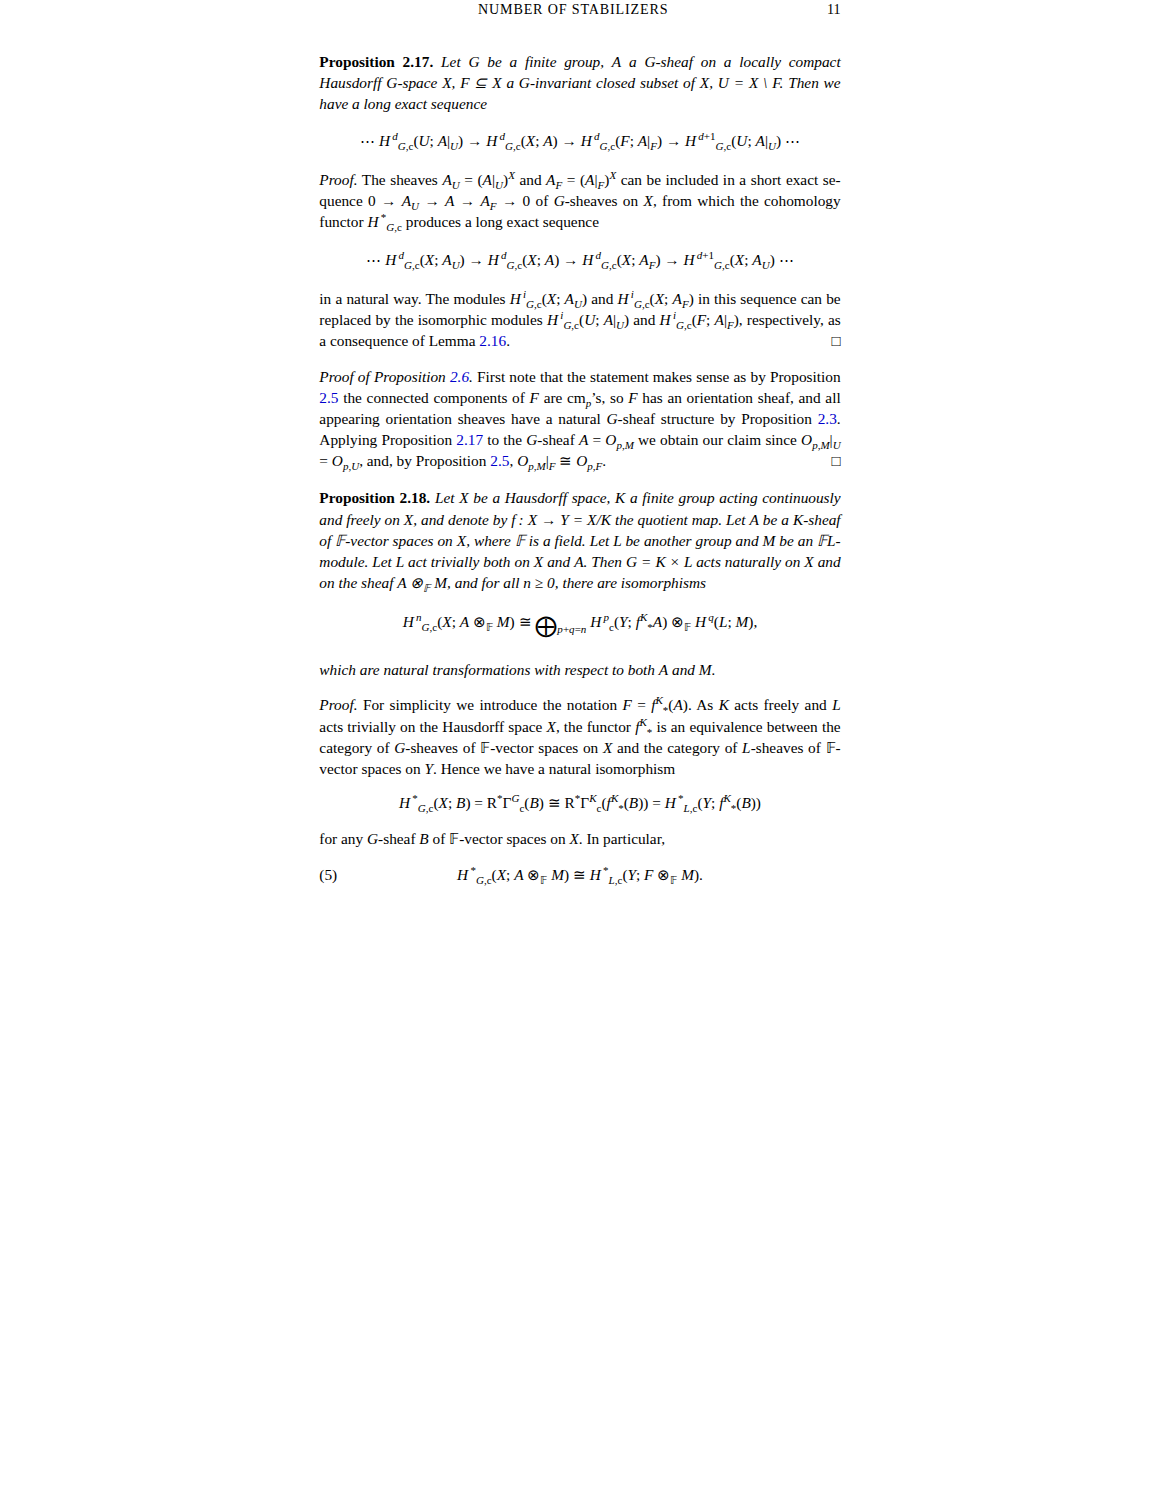NUMBER OF STABILIZERS 11
Proposition 2.17. Let G be a finite group, A a G-sheaf on a locally compact Hausdorff G-space X, F ⊆ X a G-invariant closed subset of X, U = X \ F. Then we have a long exact sequence
⋯ H dG,c(U; A|U) → H dG,c(X; A) → H dG,c(F; A|F) → H d+1G,c(U; A|U) ⋯
Proof. The sheaves AU = (A|U)X and AF = (A|F)X can be included in a short exact sequence 0 → AU → A → AF → 0 of G-sheaves on X, from which the cohomology functor H *G,c produces a long exact sequence
⋯ H dG,c(X; AU) → H dG,c(X; A) → H dG,c(X; AF) → H d+1G,c(X; AU) ⋯
in a natural way. The modules H iG,c(X; AU) and H iG,c(X; AF) in this sequence can be replaced by the isomorphic modules H iG,c(U; A|U) and H iG,c(F; A|F), respectively, as a consequence of Lemma 2.16. □
Proof of Proposition 2.6. First note that the statement makes sense as by Proposition 2.5 the connected components of F are cmp’s, so F has an orientation sheaf, and all appearing orientation sheaves have a natural G-sheaf structure by Proposition 2.3. Applying Proposition 2.17 to the G-sheaf A = Op,M we obtain our claim since Op,M|U = Op,U, and, by Proposition 2.5, Op,M|F ≅ Op,F. □
Proposition 2.18. Let X be a Hausdorff space, K a finite group acting continuously and freely on X, and denote by f : X → Y = X/K the quotient map. Let A be a K-sheaf of 𝔽-vector spaces on X, where 𝔽 is a field. Let L be another group and M be an 𝔽L-module. Let L act trivially both on X and A. Then G = K × L acts naturally on X and on the sheaf A ⊗𝔽 M, and for all n ≥ 0, there are isomorphisms
H nG,c(X; A ⊗𝔽 M) ≅ ⨁
p+q=n H pc(Y; fK*A) ⊗𝔽 H q(L; M),
which are natural transformations with respect to both A and M.
Proof. For simplicity we introduce the notation F = fK*(A). As K acts freely and L acts trivially on the Hausdorff space X, the functor fK* is an equivalence between the category of G-sheaves of 𝔽-vector spaces on X and the category of L-sheaves of 𝔽-vector spaces on Y. Hence we have a natural isomorphism
H *G,c(X; B) = R*ΓGc(B) ≅ R*ΓKc(fK*(B)) = H *L,c(Y; fK*(B))
for any G-sheaf B of 𝔽-vector spaces on X. In particular,
(5) H *G,c(X; A ⊗𝔽 M) ≅ H *L,c(Y; F ⊗𝔽 M).